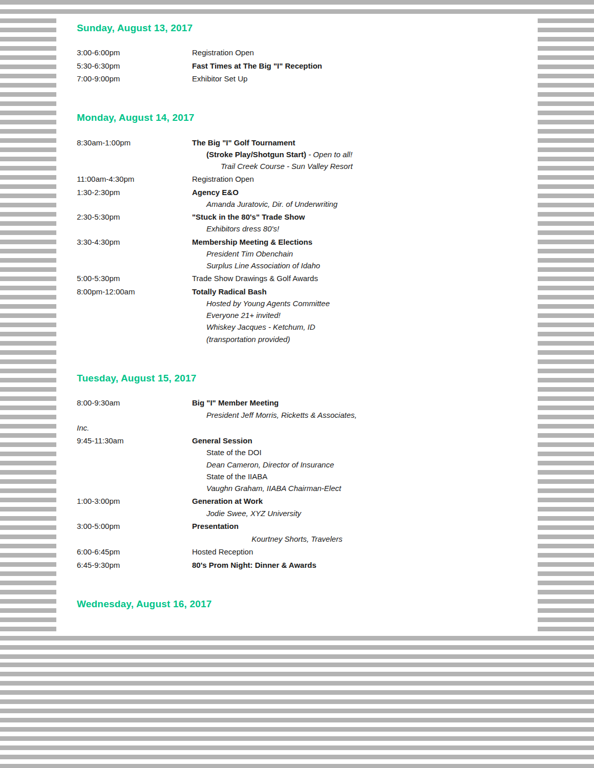Sunday, August 13, 2017
| 3:00-6:00pm | Registration Open |
| 5:30-6:30pm | Fast Times at The Big "I" Reception |
| 7:00-9:00pm | Exhibitor Set Up |
Monday, August 14, 2017
| 8:30am-1:00pm | The Big "I" Golf Tournament (Stroke Play/Shotgun Start) - Open to all! Trail Creek Course - Sun Valley Resort |
| 11:00am-4:30pm | Registration Open |
| 1:30-2:30pm | Agency E&O Amanda Juratovic, Dir. of Underwriting |
| 2:30-5:30pm | "Stuck in the 80's" Trade Show Exhibitors dress 80's! |
| 3:30-4:30pm | Membership Meeting & Elections President Tim Obenchain Surplus Line Association of Idaho |
| 5:00-5:30pm | Trade Show Drawings & Golf Awards |
| 8:00pm-12:00am | Totally Radical Bash Hosted by Young Agents Committee Everyone 21+ invited! Whiskey Jacques - Ketchum, ID (transportation provided) |
Tuesday, August 15, 2017
| 8:00-9:30am | Big "I" Member Meeting President Jeff Morris, Ricketts & Associates, |
| Inc. |
| 9:45-11:30am | General Session State of the DOI Dean Cameron, Director of Insurance State of the IIABA Vaughn Graham, IIABA Chairman-Elect |
| 1:00-3:00pm | Generation at Work Jodie Swee, XYZ University |
| 3:00-5:00pm | Presentation |
| Kourtney Shorts, Travelers |
| 6:00-6:45pm | Hosted Reception |
| 6:45-9:30pm | 80's Prom Night: Dinner & Awards |
Wednesday, August 16, 2017